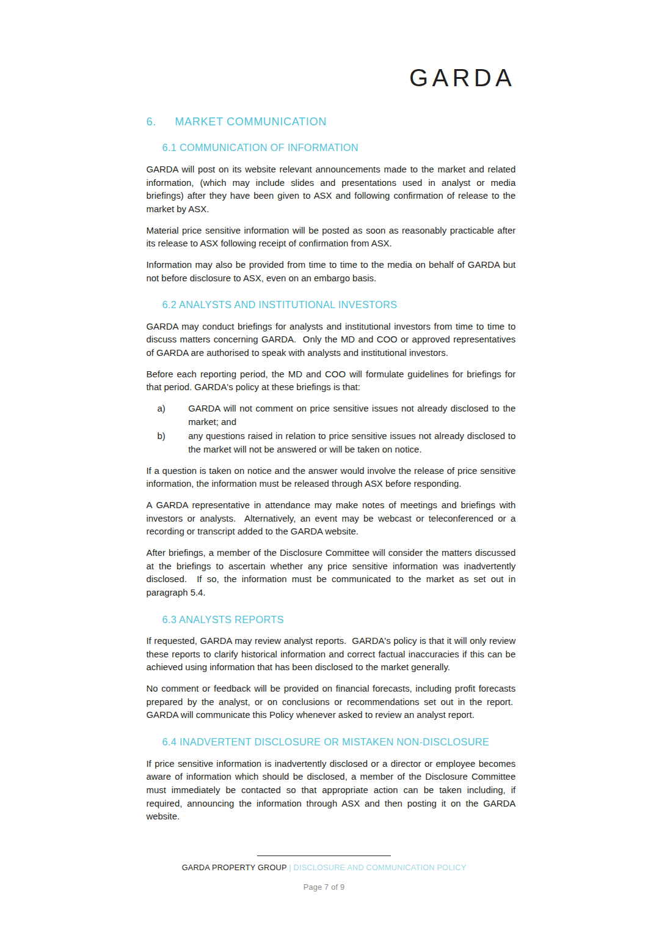GARDA
6. MARKET COMMUNICATION
6.1 COMMUNICATION OF INFORMATION
GARDA will post on its website relevant announcements made to the market and related information, (which may include slides and presentations used in analyst or media briefings) after they have been given to ASX and following confirmation of release to the market by ASX.
Material price sensitive information will be posted as soon as reasonably practicable after its release to ASX following receipt of confirmation from ASX.
Information may also be provided from time to time to the media on behalf of GARDA but not before disclosure to ASX, even on an embargo basis.
6.2 ANALYSTS AND INSTITUTIONAL INVESTORS
GARDA may conduct briefings for analysts and institutional investors from time to time to discuss matters concerning GARDA. Only the MD and COO or approved representatives of GARDA are authorised to speak with analysts and institutional investors.
Before each reporting period, the MD and COO will formulate guidelines for briefings for that period. GARDA's policy at these briefings is that:
a) GARDA will not comment on price sensitive issues not already disclosed to the market; and
b) any questions raised in relation to price sensitive issues not already disclosed to the market will not be answered or will be taken on notice.
If a question is taken on notice and the answer would involve the release of price sensitive information, the information must be released through ASX before responding.
A GARDA representative in attendance may make notes of meetings and briefings with investors or analysts. Alternatively, an event may be webcast or teleconferenced or a recording or transcript added to the GARDA website.
After briefings, a member of the Disclosure Committee will consider the matters discussed at the briefings to ascertain whether any price sensitive information was inadvertently disclosed. If so, the information must be communicated to the market as set out in paragraph 5.4.
6.3 ANALYSTS REPORTS
If requested, GARDA may review analyst reports. GARDA's policy is that it will only review these reports to clarify historical information and correct factual inaccuracies if this can be achieved using information that has been disclosed to the market generally.
No comment or feedback will be provided on financial forecasts, including profit forecasts prepared by the analyst, or on conclusions or recommendations set out in the report. GARDA will communicate this Policy whenever asked to review an analyst report.
6.4 INADVERTENT DISCLOSURE OR MISTAKEN NON-DISCLOSURE
If price sensitive information is inadvertently disclosed or a director or employee becomes aware of information which should be disclosed, a member of the Disclosure Committee must immediately be contacted so that appropriate action can be taken including, if required, announcing the information through ASX and then posting it on the GARDA website.
GARDA PROPERTY GROUP | DISCLOSURE AND COMMUNICATION POLICY
Page 7 of 9